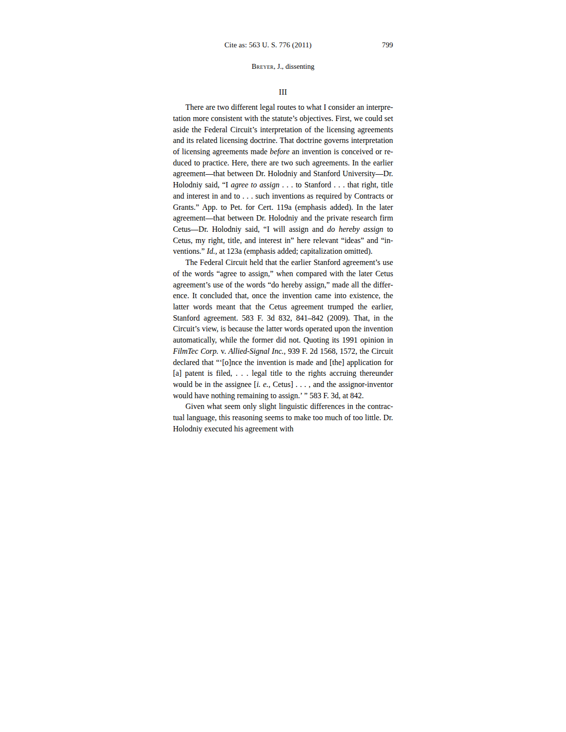Cite as: 563 U. S. 776 (2011) 799
Breyer, J., dissenting
III
There are two different legal routes to what I consider an interpretation more consistent with the statute’s objectives. First, we could set aside the Federal Circuit’s interpretation of the licensing agreements and its related licensing doctrine. That doctrine governs interpretation of licensing agreements made before an invention is conceived or reduced to practice. Here, there are two such agreements. In the earlier agreement—that between Dr. Holodniy and Stanford University—Dr. Holodniy said, “I agree to assign . . . to Stanford . . . that right, title and interest in and to . . . such inventions as required by Contracts or Grants.” App. to Pet. for Cert. 119a (emphasis added). In the later agreement—that between Dr. Holodniy and the private research firm Cetus—Dr. Holodniy said, “I will assign and do hereby assign to Cetus, my right, title, and interest in” here relevant “ideas” and “inventions.” Id., at 123a (emphasis added; capitalization omitted).
The Federal Circuit held that the earlier Stanford agreement’s use of the words “agree to assign,” when compared with the later Cetus agreement’s use of the words “do hereby assign,” made all the difference. It concluded that, once the invention came into existence, the latter words meant that the Cetus agreement trumped the earlier, Stanford agreement. 583 F. 3d 832, 841–842 (2009). That, in the Circuit’s view, is because the latter words operated upon the invention automatically, while the former did not. Quoting its 1991 opinion in FilmTec Corp. v. Allied-Signal Inc., 939 F. 2d 1568, 1572, the Circuit declared that “‘[o]nce the invention is made and [the] application for [a] patent is filed, . . . legal title to the rights accruing thereunder would be in the assignee [i. e., Cetus] . . . , and the assignor-inventor would have nothing remaining to assign.’ ” 583 F. 3d, at 842.
Given what seem only slight linguistic differences in the contractual language, this reasoning seems to make too much of too little. Dr. Holodniy executed his agreement with